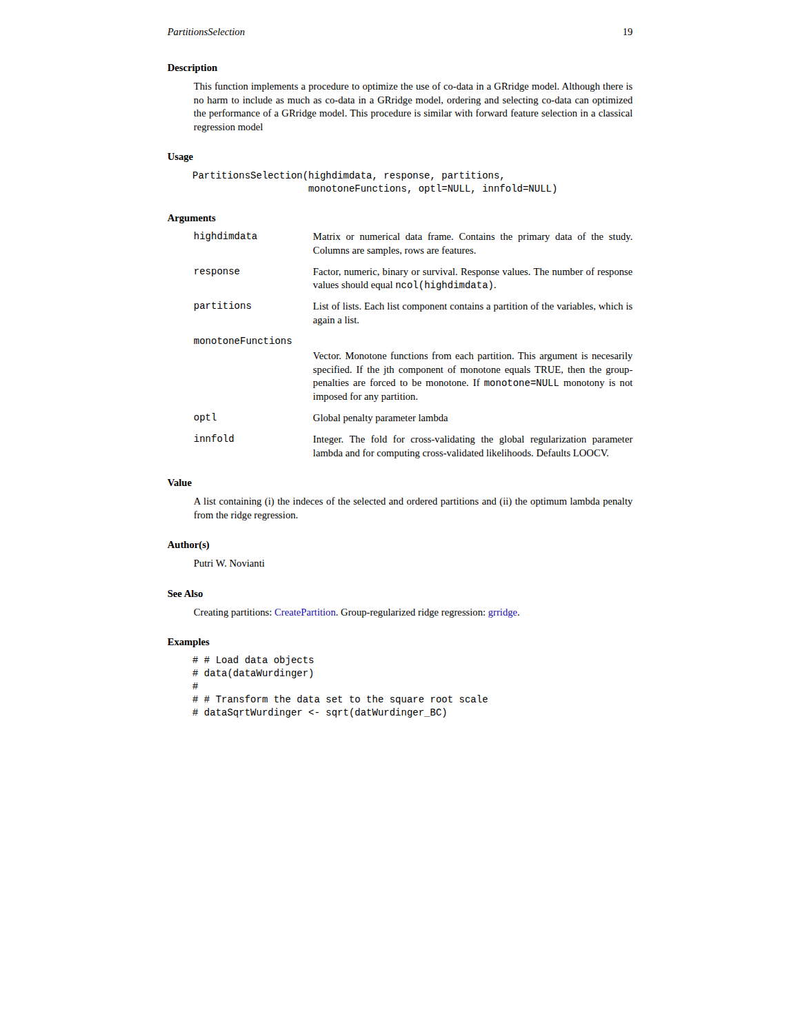PartitionsSelection 19
Description
This function implements a procedure to optimize the use of co-data in a GRridge model. Although there is no harm to include as much as co-data in a GRridge model, ordering and selecting co-data can optimized the performance of a GRridge model. This procedure is similar with forward feature selection in a classical regression model
Usage
PartitionsSelection(highdimdata, response, partitions,
                    monotoneFunctions, optl=NULL, innfold=NULL)
Arguments
highdimdata
Matrix or numerical data frame. Contains the primary data of the study. Columns are samples, rows are features.
response
Factor, numeric, binary or survival. Response values. The number of response values should equal ncol(highdimdata).
partitions
List of lists. Each list component contains a partition of the variables, which is again a list.
monotoneFunctions
Vector. Monotone functions from each partition. This argument is necesarily specified. If the jth component of monotone equals TRUE, then the group-penalties are forced to be monotone. If monotone=NULL monotony is not imposed for any partition.
optl
Global penalty parameter lambda
innfold
Integer. The fold for cross-validating the global regularization parameter lambda and for computing cross-validated likelihoods. Defaults LOOCV.
Value
A list containing (i) the indeces of the selected and ordered partitions and (ii) the optimum lambda penalty from the ridge regression.
Author(s)
Putri W. Novianti
See Also
Creating partitions: CreatePartition. Group-regularized ridge regression: grridge.
Examples
# # Load data objects
# data(dataWurdinger)
#
# # Transform the data set to the square root scale
# dataSqrtWurdinger <- sqrt(datWurdinger_BC)